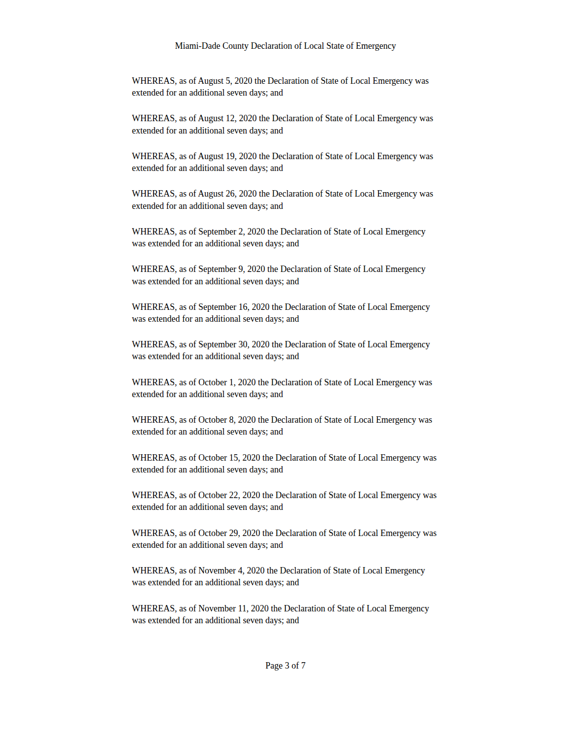Miami-Dade County Declaration of Local State of Emergency
WHEREAS, as of August 5, 2020 the Declaration of State of Local Emergency was extended for an additional seven days; and
WHEREAS, as of August 12, 2020 the Declaration of State of Local Emergency was extended for an additional seven days; and
WHEREAS, as of August 19, 2020 the Declaration of State of Local Emergency was extended for an additional seven days; and
WHEREAS, as of August 26, 2020 the Declaration of State of Local Emergency was extended for an additional seven days; and
WHEREAS, as of September 2, 2020 the Declaration of State of Local Emergency was extended for an additional seven days; and
WHEREAS, as of September 9, 2020 the Declaration of State of Local Emergency was extended for an additional seven days; and
WHEREAS, as of September 16, 2020 the Declaration of State of Local Emergency was extended for an additional seven days; and
WHEREAS, as of September 30, 2020 the Declaration of State of Local Emergency was extended for an additional seven days; and
WHEREAS, as of October 1, 2020 the Declaration of State of Local Emergency was extended for an additional seven days; and
WHEREAS, as of October 8, 2020 the Declaration of State of Local Emergency was extended for an additional seven days; and
WHEREAS, as of October 15, 2020 the Declaration of State of Local Emergency was extended for an additional seven days; and
WHEREAS, as of October 22, 2020 the Declaration of State of Local Emergency was extended for an additional seven days; and
WHEREAS, as of October 29, 2020 the Declaration of State of Local Emergency was extended for an additional seven days; and
WHEREAS, as of November 4, 2020 the Declaration of State of Local Emergency was extended for an additional seven days; and
WHEREAS, as of November 11, 2020 the Declaration of State of Local Emergency was extended for an additional seven days; and
Page 3 of 7